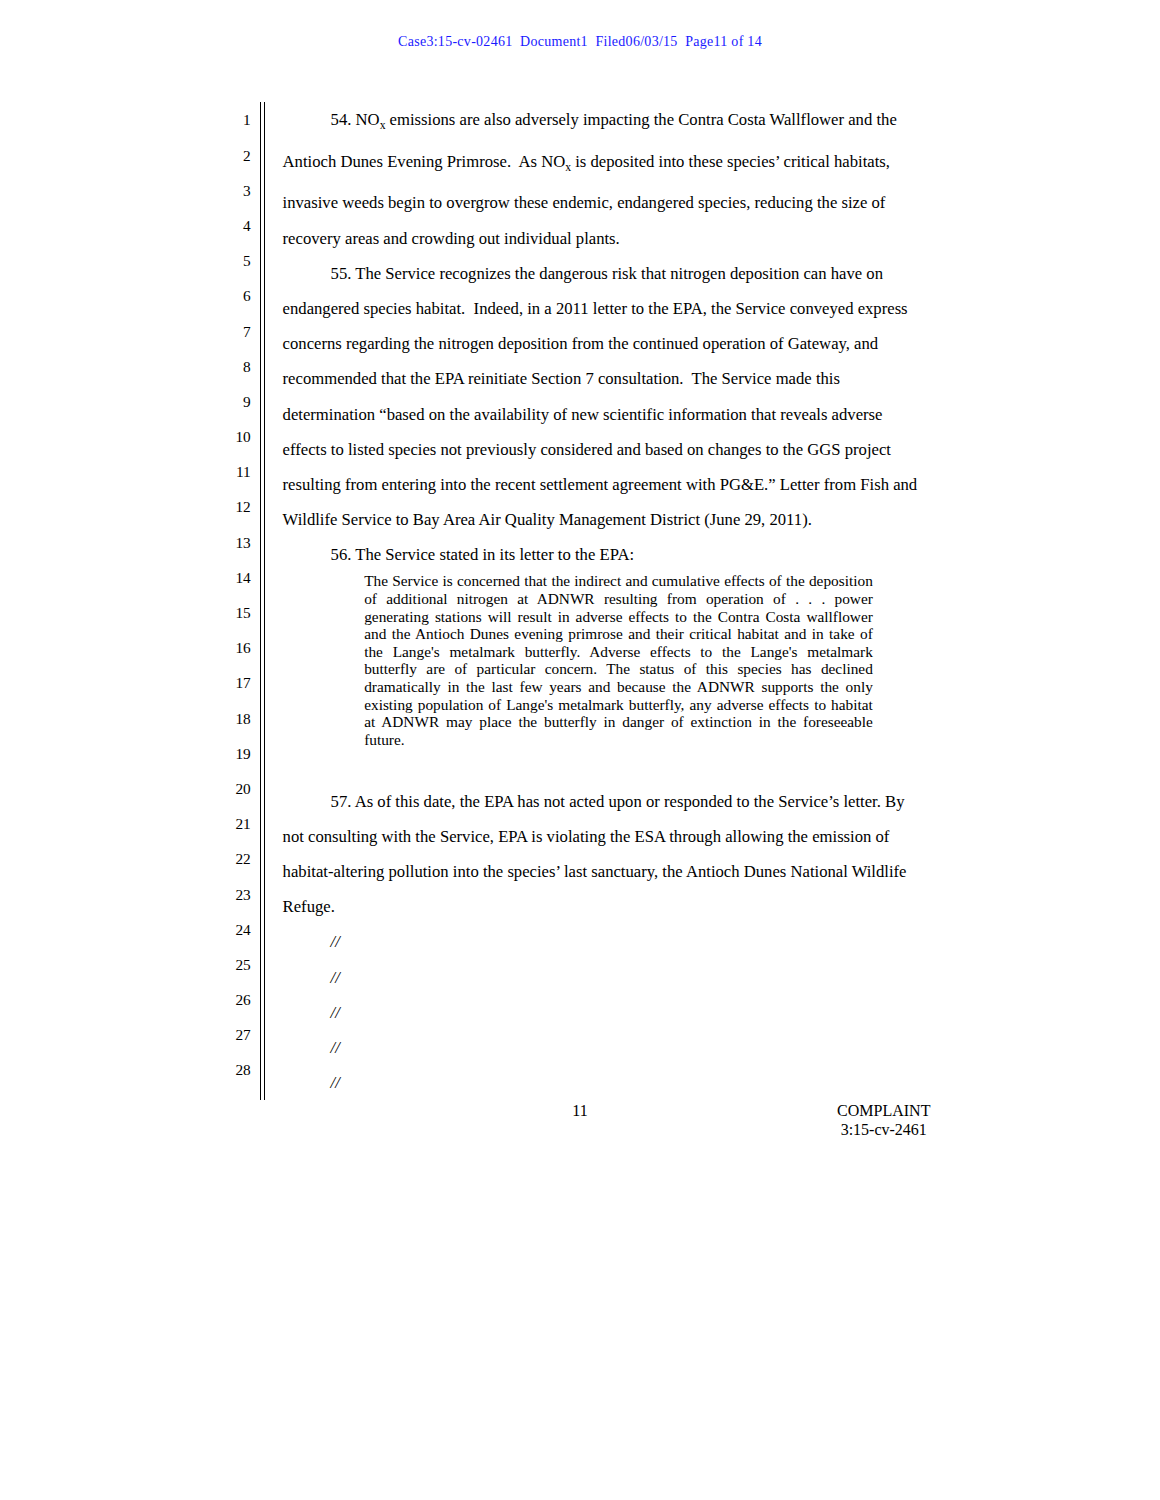Case3:15-cv-02461 Document1 Filed06/03/15 Page11 of 14
1
2
3
4
5
6
7
8
9
10
11
12
13
14
15
16
17
18
19
20
21
22
23
24
25
26
27
28
54. NOx emissions are also adversely impacting the Contra Costa Wallflower and the Antioch Dunes Evening Primrose. As NOx is deposited into these species’ critical habitats, invasive weeds begin to overgrow these endemic, endangered species, reducing the size of recovery areas and crowding out individual plants.
55. The Service recognizes the dangerous risk that nitrogen deposition can have on endangered species habitat. Indeed, in a 2011 letter to the EPA, the Service conveyed express concerns regarding the nitrogen deposition from the continued operation of Gateway, and recommended that the EPA reinitiate Section 7 consultation. The Service made this determination “based on the availability of new scientific information that reveals adverse effects to listed species not previously considered and based on changes to the GGS project resulting from entering into the recent settlement agreement with PG&E.” Letter from Fish and Wildlife Service to Bay Area Air Quality Management District (June 29, 2011).
56. The Service stated in its letter to the EPA:
The Service is concerned that the indirect and cumulative effects of the deposition of additional nitrogen at ADNWR resulting from operation of . . . power generating stations will result in adverse effects to the Contra Costa wallflower and the Antioch Dunes evening primrose and their critical habitat and in take of the Lange's metalmark butterfly. Adverse effects to the Lange's metalmark butterfly are of particular concern. The status of this species has declined dramatically in the last few years and because the ADNWR supports the only existing population of Lange's metalmark butterfly, any adverse effects to habitat at ADNWR may place the butterfly in danger of extinction in the foreseeable future.
57. As of this date, the EPA has not acted upon or responded to the Service’s letter. By not consulting with the Service, EPA is violating the ESA through allowing the emission of habitat-altering pollution into the species’ last sanctuary, the Antioch Dunes National Wildlife Refuge.
//
//
//
//
//
11 COMPLAINT
3:15-cv-2461